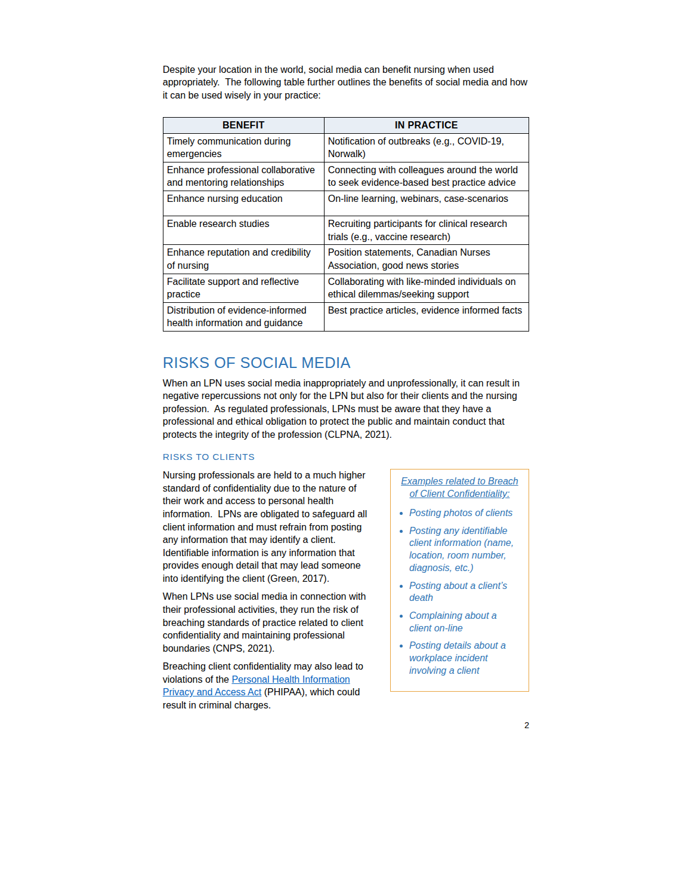Despite your location in the world, social media can benefit nursing when used appropriately. The following table further outlines the benefits of social media and how it can be used wisely in your practice:
| BENEFIT | IN PRACTICE |
| --- | --- |
| Timely communication during emergencies | Notification of outbreaks (e.g., COVID-19, Norwalk) |
| Enhance professional collaborative and mentoring relationships | Connecting with colleagues around the world to seek evidence-based best practice advice |
| Enhance nursing education | On-line learning, webinars, case-scenarios |
| Enable research studies | Recruiting participants for clinical research trials (e.g., vaccine research) |
| Enhance reputation and credibility of nursing | Position statements, Canadian Nurses Association, good news stories |
| Facilitate support and reflective practice | Collaborating with like-minded individuals on ethical dilemmas/seeking support |
| Distribution of evidence-informed health information and guidance | Best practice articles, evidence informed facts |
RISKS OF SOCIAL MEDIA
When an LPN uses social media inappropriately and unprofessionally, it can result in negative repercussions not only for the LPN but also for their clients and the nursing profession. As regulated professionals, LPNs must be aware that they have a professional and ethical obligation to protect the public and maintain conduct that protects the integrity of the profession (CLPNA, 2021).
RISKS TO CLIENTS
Nursing professionals are held to a much higher standard of confidentiality due to the nature of their work and access to personal health information. LPNs are obligated to safeguard all client information and must refrain from posting any information that may identify a client. Identifiable information is any information that provides enough detail that may lead someone into identifying the client (Green, 2017).
When LPNs use social media in connection with their professional activities, they run the risk of breaching standards of practice related to client confidentiality and maintaining professional boundaries (CNPS, 2021).
Breaching client confidentiality may also lead to violations of the Personal Health Information Privacy and Access Act (PHIPAA), which could result in criminal charges.
Examples related to Breach of Client Confidentiality:
Posting photos of clients
Posting any identifiable client information (name, location, room number, diagnosis, etc.)
Posting about a client’s death
Complaining about a client on-line
Posting details about a workplace incident involving a client
2